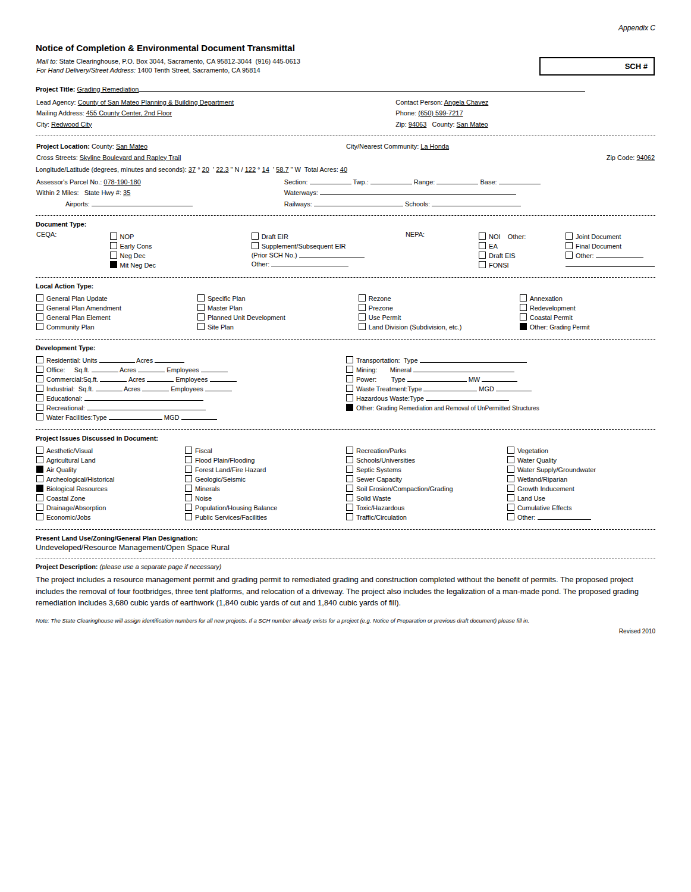Appendix C
Notice of Completion & Environmental Document Transmittal
| Mail to: State Clearinghouse, P.O. Box 3044, Sacramento, CA 95812-3044 (916) 445-0613 For Hand Delivery/Street Address: 1400 Tenth Street, Sacramento, CA 95814 | SCH # |
Project Title: Grading Remediation
| Lead Agency: County of San Mateo Planning & Building Department | Contact Person: Angela Chavez |
| Mailing Address: 455 County Center, 2nd Floor | Phone: (650) 599-7217 |
| City: Redwood City | Zip: 94063 County: San Mateo |
| Project Location: County: San Mateo | City/Nearest Community: La Honda |
| Cross Streets: Skyline Boulevard and Rapley Trail Zip Code: 94062 |
Longitude/Latitude (degrees, minutes and seconds): 37 ° 20 ' 22.3 " N / 122 ° 14 ' 58.7 " W Total Acres: 40
| Assessor's Parcel No.: 078-190-180 | Section: Twp.: Range: Base: |
| Within 2 Miles: State Hwy #: 35 | Waterways: |
| Airports: | Railways: Schools: |
Document Type:
| CEQA: | NOP Early Cons Neg Dec Mit Neg Dec | Draft EIR Supplement/Subsequent EIR (Prior SCH No.) Other: | NEPA: | NOI Other: EA Draft EIS FONSI | Joint Document Final Document Other: |
Local Action Type:
| General Plan Update General Plan Amendment General Plan Element Community Plan | Specific Plan Master Plan Planned Unit Development Site Plan | Rezone Prezone Use Permit Land Division (Subdivision, etc.) | Annexation Redevelopment Coastal Permit Other: Grading Permit |
Development Type:
| Residential: Units Acres Office: Sq.ft. Acres Employees Commercial:Sq.ft. Acres Employees Industrial: Sq.ft. Acres Employees Educational: Recreational: Water Facilities:Type MGD | Transportation: Type Mining: Mineral Power: Type MW Waste Treatment:Type MGD Hazardous Waste:Type Other: Grading Remediation and Removal of UnPermitted Structures |
Project Issues Discussed in Document:
| Aesthetic/Visual Agricultural Land Air Quality Archeological/Historical Biological Resources Coastal Zone Drainage/Absorption Economic/Jobs | Fiscal Flood Plain/Flooding Forest Land/Fire Hazard Geologic/Seismic Minerals Noise Population/Housing Balance Public Services/Facilities | Recreation/Parks Schools/Universities Septic Systems Sewer Capacity Soil Erosion/Compaction/Grading Solid Waste Toxic/Hazardous Traffic/Circulation | Vegetation Water Quality Water Supply/Groundwater Wetland/Riparian Growth Inducement Land Use Cumulative Effects Other: |
Present Land Use/Zoning/General Plan Designation:
Undeveloped/Resource Management/Open Space Rural
Project Description: (please use a separate page if necessary)
The project includes a resource management permit and grading permit to remediated grading and construction completed without the benefit of permits. The proposed project includes the removal of four footbridges, three tent platforms, and relocation of a driveway. The project also includes the legalization of a man-made pond. The proposed grading remediation includes 3,680 cubic yards of earthwork (1,840 cubic yards of cut and 1,840 cubic yards of fill).
Note: The State Clearinghouse will assign identification numbers for all new projects. If a SCH number already exists for a project (e.g. Notice of Preparation or previous draft document) please fill in.
Revised 2010